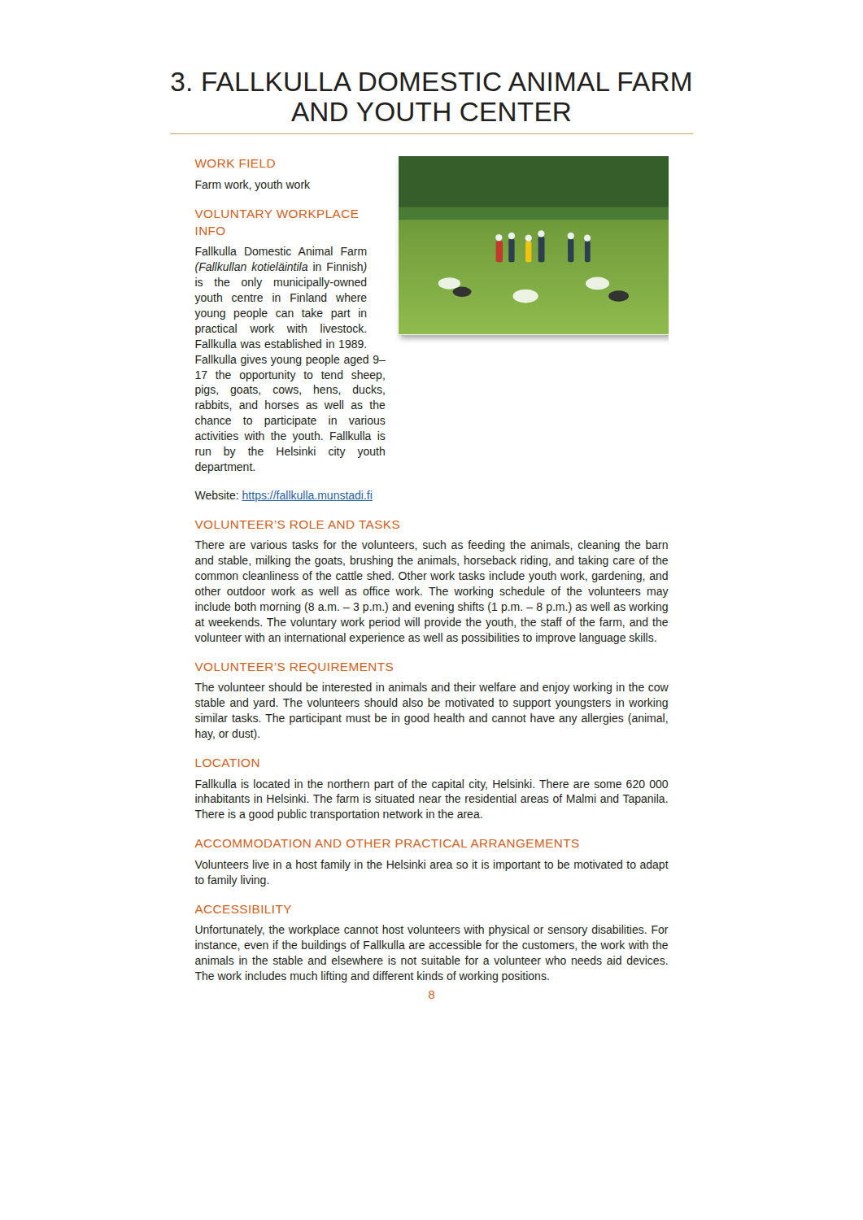3. FALLKULLA DOMESTIC ANIMAL FARM AND YOUTH CENTER
Work field
Farm work, youth work
Voluntary workplace info
Fallkulla Domestic Animal Farm (Fallkullan kotieläintila in Finnish) is the only municipally-owned youth centre in Finland where young people can take part in practical work with livestock. Fallkulla was established in 1989. Fallkulla gives young people aged 9–17 the opportunity to tend sheep, pigs, goats, cows, hens, ducks, rabbits, and horses as well as the chance to participate in various activities with the youth. Fallkulla is run by the Helsinki city youth department.
Website: https://fallkulla.munstadi.fi
Volunteer’s role and tasks
There are various tasks for the volunteers, such as feeding the animals, cleaning the barn and stable, milking the goats, brushing the animals, horseback riding, and taking care of the common cleanliness of the cattle shed. Other work tasks include youth work, gardening, and other outdoor work as well as office work. The working schedule of the volunteers may include both morning (8 a.m. – 3 p.m.) and evening shifts (1 p.m. – 8 p.m.) as well as working at weekends. The voluntary work period will provide the youth, the staff of the farm, and the volunteer with an international experience as well as possibilities to improve language skills.
Volunteer’s requirements
The volunteer should be interested in animals and their welfare and enjoy working in the cow stable and yard. The volunteers should also be motivated to support youngsters in working similar tasks. The participant must be in good health and cannot have any allergies (animal, hay, or dust).
Location
Fallkulla is located in the northern part of the capital city, Helsinki. There are some 620 000 inhabitants in Helsinki. The farm is situated near the residential areas of Malmi and Tapanila. There is a good public transportation network in the area.
Accommodation and other practical arrangements
Volunteers live in a host family in the Helsinki area so it is important to be motivated to adapt to family living.
Accessibility
Unfortunately, the workplace cannot host volunteers with physical or sensory disabilities. For instance, even if the buildings of Fallkulla are accessible for the customers, the work with the animals in the stable and elsewhere is not suitable for a volunteer who needs aid devices. The work includes much lifting and different kinds of working positions.
8